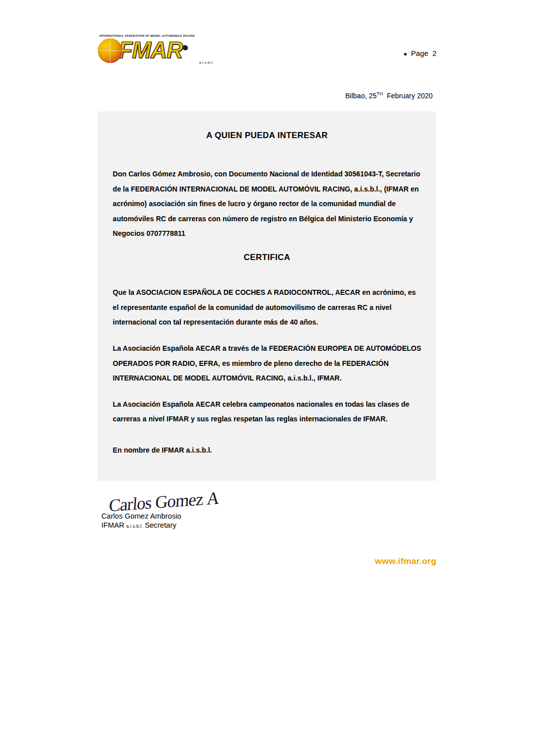INTERNATIONAL FEDERATION OF MODEL AUTOMOBILE RACING
FMAR®
a.i.s.b.l.
●Page 2
Bilbao, 25TH February 2020
A QUIEN PUEDA INTERESAR
Don Carlos Gómez Ambrosio, con Documento Nacional de Identidad 30561043-T, Secretario de la FEDERACIÓN INTERNACIONAL DE MODEL AUTOMÓVIL RACING, a.i.s.b.l., (IFMAR en acrónimo) asociación sin fines de lucro y órgano rector de la comunidad mundial de automóviles RC de carreras con número de registro en Bélgica del Ministerio Economía y Negocios 0707778811
CERTIFICA
Que la ASOCIACION ESPAÑOLA DE COCHES A RADIOCONTROL, AECAR en acrónimo, es el representante español de la comunidad de automovilismo de carreras RC a nivel internacional con tal representación durante más de 40 años.
La Asociación Española AECAR a través de la FEDERACIÓN EUROPEA DE AUTOMÓDELOS OPERADOS POR RADIO, EFRA, es miembro de pleno derecho de la FEDERACIÓN INTERNACIONAL DE MODEL AUTOMÓVIL RACING, a.i.s.b.l., IFMAR.
La Asociación Española AECAR celebra campeonatos nacionales en todas las clases de carreras a nivel IFMAR y sus reglas respetan las reglas internacionales de IFMAR.
En nombre de IFMAR a.i.s.b.l.
Carlos Gomez A
Carlos Gomez Ambrosio
IFMAR a.i.s.b.l. Secretary
www.ifmar.org